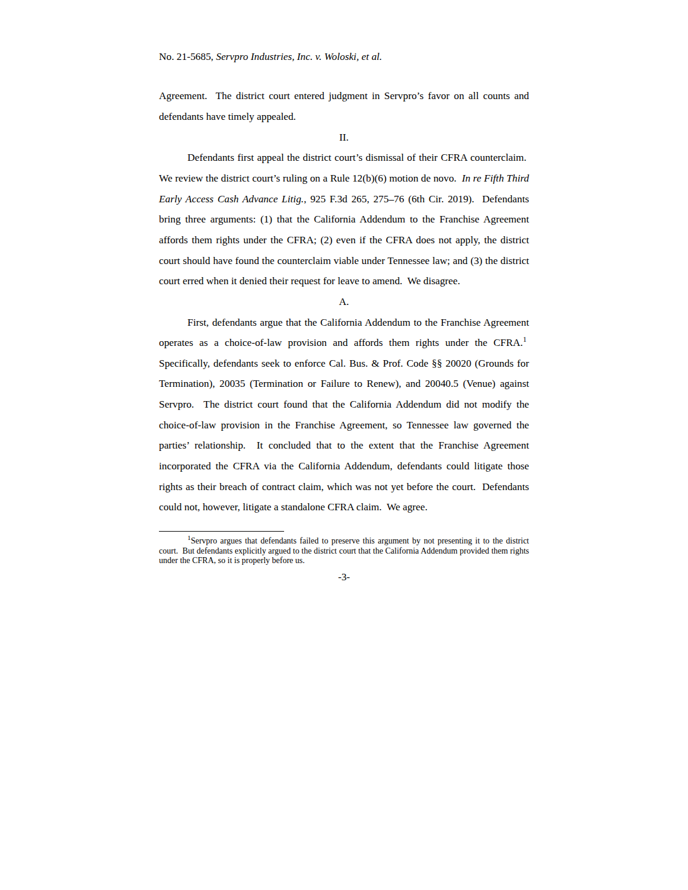No. 21-5685, Servpro Industries, Inc. v. Woloski, et al.
Agreement. The district court entered judgment in Servpro’s favor on all counts and defendants have timely appealed.
II.
Defendants first appeal the district court’s dismissal of their CFRA counterclaim. We review the district court’s ruling on a Rule 12(b)(6) motion de novo. In re Fifth Third Early Access Cash Advance Litig., 925 F.3d 265, 275–76 (6th Cir. 2019). Defendants bring three arguments: (1) that the California Addendum to the Franchise Agreement affords them rights under the CFRA; (2) even if the CFRA does not apply, the district court should have found the counterclaim viable under Tennessee law; and (3) the district court erred when it denied their request for leave to amend. We disagree.
A.
First, defendants argue that the California Addendum to the Franchise Agreement operates as a choice-of-law provision and affords them rights under the CFRA.1 Specifically, defendants seek to enforce Cal. Bus. & Prof. Code §§ 20020 (Grounds for Termination), 20035 (Termination or Failure to Renew), and 20040.5 (Venue) against Servpro. The district court found that the California Addendum did not modify the choice-of-law provision in the Franchise Agreement, so Tennessee law governed the parties’ relationship. It concluded that to the extent that the Franchise Agreement incorporated the CFRA via the California Addendum, defendants could litigate those rights as their breach of contract claim, which was not yet before the court. Defendants could not, however, litigate a standalone CFRA claim. We agree.
1Servpro argues that defendants failed to preserve this argument by not presenting it to the district court. But defendants explicitly argued to the district court that the California Addendum provided them rights under the CFRA, so it is properly before us.
-3-